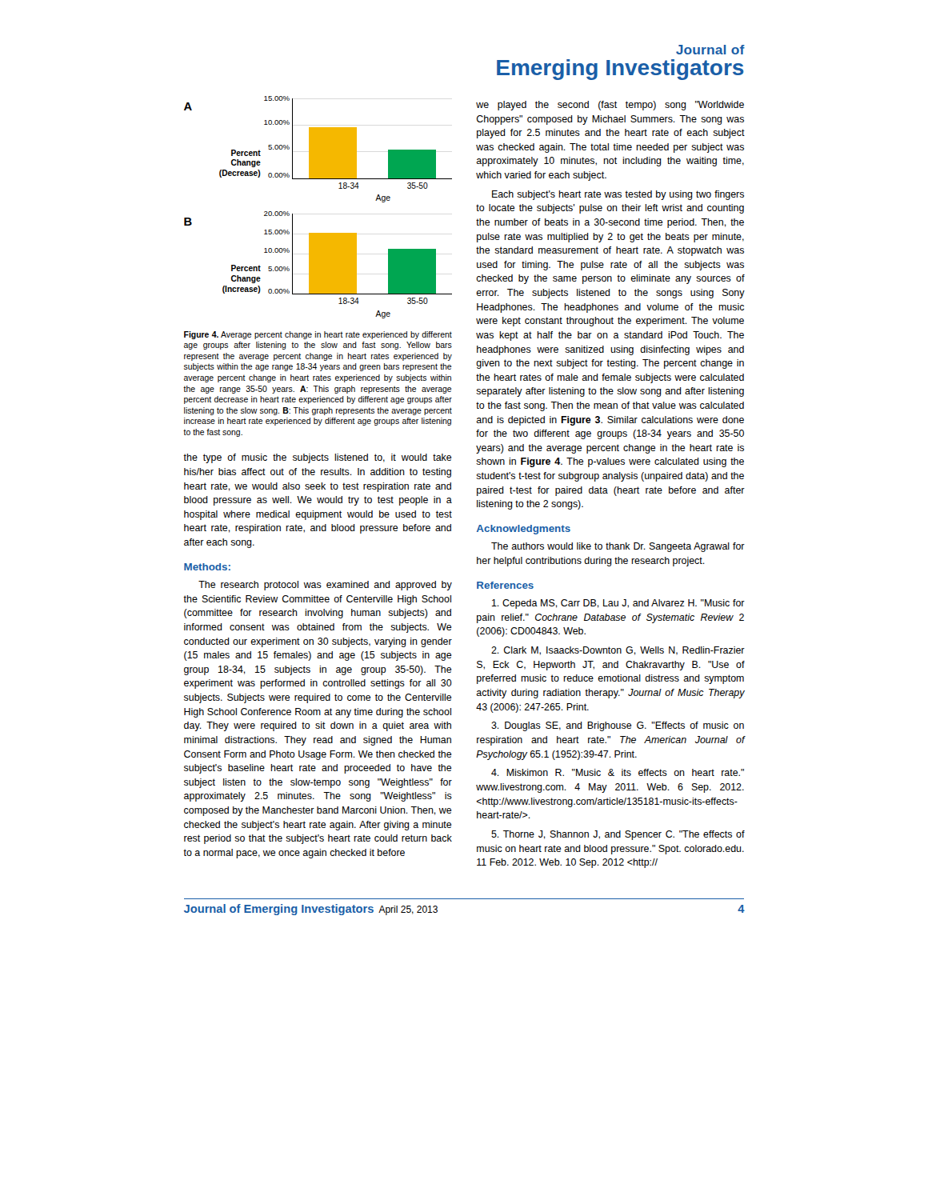Journal of
Emerging Investigators
A
Percent
Change
(Decrease)
15.00% 10.00% 5.00% 0.00%
18-34
35-50
Age
B
Percent
Change
(Increase)
20.00% 15.00% 10.00% 5.00% 0.00%
18-34
35-50
Age
Figure 4. Average percent change in heart rate experienced by different age groups after listening to the slow and fast song. Yellow bars represent the average percent change in heart rates experienced by subjects within the age range 18-34 years and green bars represent the average percent change in heart rates experienced by subjects within the age range 35-50 years. A: This graph represents the average percent decrease in heart rate experienced by different age groups after listening to the slow song. B: This graph represents the average percent increase in heart rate experienced by different age groups after listening to the fast song.
the type of music the subjects listened to, it would take his/her bias affect out of the results. In addition to testing heart rate, we would also seek to test respiration rate and blood pressure as well. We would try to test people in a hospital where medical equipment would be used to test heart rate, respiration rate, and blood pressure before and after each song.
Methods:
The research protocol was examined and approved by the Scientific Review Committee of Centerville High School (committee for research involving human subjects) and informed consent was obtained from the subjects. We conducted our experiment on 30 subjects, varying in gender (15 males and 15 females) and age (15 subjects in age group 18-34, 15 subjects in age group 35-50). The experiment was performed in controlled settings for all 30 subjects. Subjects were required to come to the Centerville High School Conference Room at any time during the school day. They were required to sit down in a quiet area with minimal distractions. They read and signed the Human Consent Form and Photo Usage Form. We then checked the subject's baseline heart rate and proceeded to have the subject listen to the slow-tempo song "Weightless" for approximately 2.5 minutes. The song "Weightless" is composed by the Manchester band Marconi Union. Then, we checked the subject's heart rate again. After giving a minute rest period so that the subject's heart rate could return back to a normal pace, we once again checked it before
we played the second (fast tempo) song "Worldwide Choppers" composed by Michael Summers. The song was played for 2.5 minutes and the heart rate of each subject was checked again. The total time needed per subject was approximately 10 minutes, not including the waiting time, which varied for each subject.
Each subject's heart rate was tested by using two fingers to locate the subjects' pulse on their left wrist and counting the number of beats in a 30-second time period. Then, the pulse rate was multiplied by 2 to get the beats per minute, the standard measurement of heart rate. A stopwatch was used for timing. The pulse rate of all the subjects was checked by the same person to eliminate any sources of error. The subjects listened to the songs using Sony Headphones. The headphones and volume of the music were kept constant throughout the experiment. The volume was kept at half the bar on a standard iPod Touch. The headphones were sanitized using disinfecting wipes and given to the next subject for testing. The percent change in the heart rates of male and female subjects were calculated separately after listening to the slow song and after listening to the fast song. Then the mean of that value was calculated and is depicted in Figure 3. Similar calculations were done for the two different age groups (18-34 years and 35-50 years) and the average percent change in the heart rate is shown in Figure 4. The p-values were calculated using the student's t-test for subgroup analysis (unpaired data) and the paired t-test for paired data (heart rate before and after listening to the 2 songs).
Acknowledgments
The authors would like to thank Dr. Sangeeta Agrawal for her helpful contributions during the research project.
References
1. Cepeda MS, Carr DB, Lau J, and Alvarez H. "Music for pain relief." Cochrane Database of Systematic Review 2 (2006): CD004843. Web.
2. Clark M, Isaacks-Downton G, Wells N, Redlin-Frazier S, Eck C, Hepworth JT, and Chakravarthy B. "Use of preferred music to reduce emotional distress and symptom activity during radiation therapy." Journal of Music Therapy 43 (2006): 247-265. Print.
3. Douglas SE, and Brighouse G. "Effects of music on respiration and heart rate." The American Journal of Psychology 65.1 (1952):39-47. Print.
4. Miskimon R. "Music & its effects on heart rate." www.livestrong.com. 4 May 2011. Web. 6 Sep. 2012. <http://www.livestrong.com/article/135181-music-its-effects-heart-rate/>.
5. Thorne J, Shannon J, and Spencer C. "The effects of music on heart rate and blood pressure." Spot. colorado.edu. 11 Feb. 2012. Web. 10 Sep. 2012 <http://
Journal of Emerging InvestigatorsApril 25, 2013
4